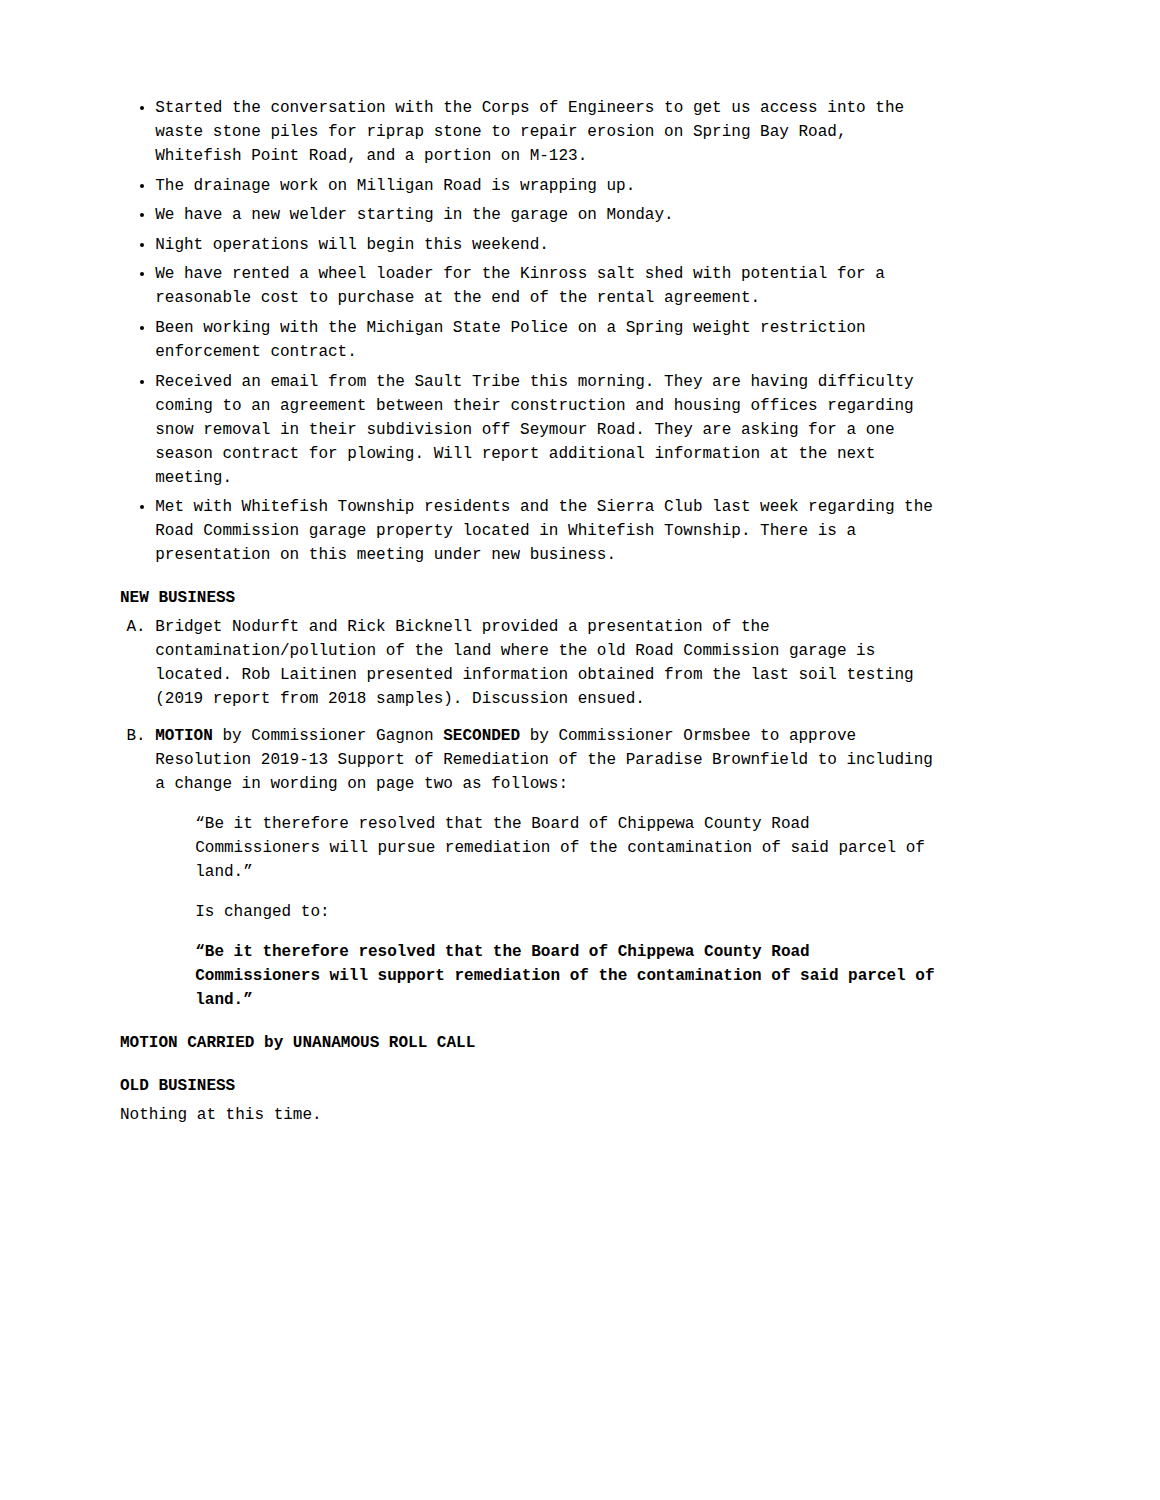Started the conversation with the Corps of Engineers to get us access into the waste stone piles for riprap stone to repair erosion on Spring Bay Road, Whitefish Point Road, and a portion on M-123.
The drainage work on Milligan Road is wrapping up.
We have a new welder starting in the garage on Monday.
Night operations will begin this weekend.
We have rented a wheel loader for the Kinross salt shed with potential for a reasonable cost to purchase at the end of the rental agreement.
Been working with the Michigan State Police on a Spring weight restriction enforcement contract.
Received an email from the Sault Tribe this morning. They are having difficulty coming to an agreement between their construction and housing offices regarding snow removal in their subdivision off Seymour Road. They are asking for a one season contract for plowing. Will report additional information at the next meeting.
Met with Whitefish Township residents and the Sierra Club last week regarding the Road Commission garage property located in Whitefish Township. There is a presentation on this meeting under new business.
NEW BUSINESS
Bridget Nodurft and Rick Bicknell provided a presentation of the contamination/pollution of the land where the old Road Commission garage is located. Rob Laitinen presented information obtained from the last soil testing (2019 report from 2018 samples). Discussion ensued.
MOTION by Commissioner Gagnon SECONDED by Commissioner Ormsbee to approve Resolution 2019-13 Support of Remediation of the Paradise Brownfield to including a change in wording on page two as follows:
“Be it therefore resolved that the Board of Chippewa County Road Commissioners will pursue remediation of the contamination of said parcel of land.”
Is changed to:
“Be it therefore resolved that the Board of Chippewa County Road Commissioners will support remediation of the contamination of said parcel of land.”
MOTION CARRIED by UNANAMOUS ROLL CALL
OLD BUSINESS
Nothing at this time.